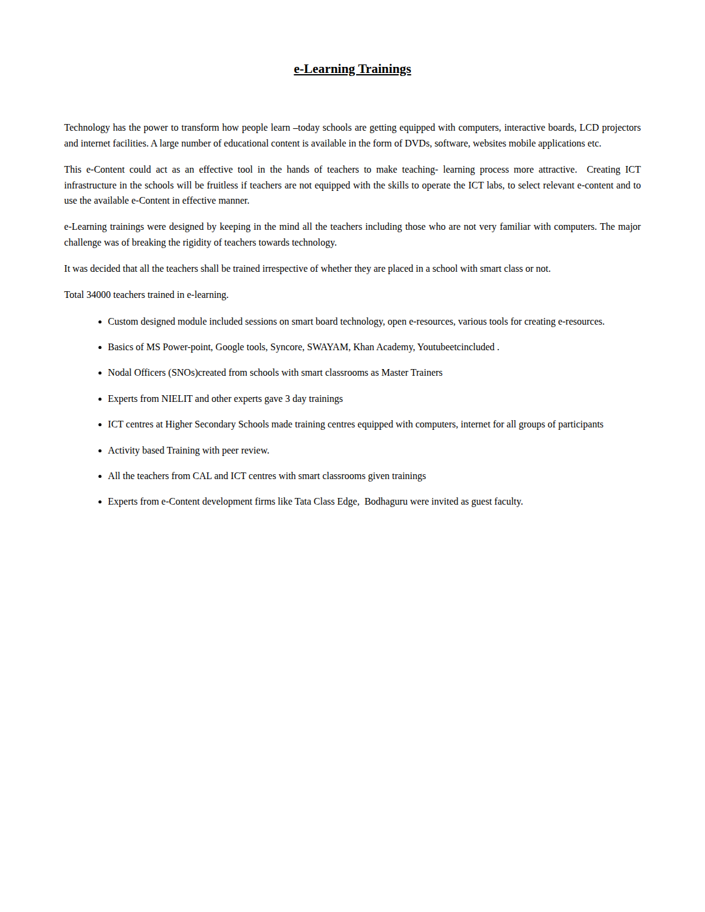e-Learning Trainings
Technology has the power to transform how people learn –today schools are getting equipped with computers, interactive boards, LCD projectors and internet facilities. A large number of educational content is available in the form of DVDs, software, websites mobile applications etc.
This e-Content could act as an effective tool in the hands of teachers to make teaching- learning process more attractive. Creating ICT infrastructure in the schools will be fruitless if teachers are not equipped with the skills to operate the ICT labs, to select relevant e-content and to use the available e-Content in effective manner.
e-Learning trainings were designed by keeping in the mind all the teachers including those who are not very familiar with computers. The major challenge was of breaking the rigidity of teachers towards technology.
It was decided that all the teachers shall be trained irrespective of whether they are placed in a school with smart class or not.
Total 34000 teachers trained in e-learning.
Custom designed module included sessions on smart board technology, open e-resources, various tools for creating e-resources.
Basics of MS Power-point, Google tools, Syncore, SWAYAM, Khan Academy, Youtubeetcincluded .
Nodal Officers (SNOs)created from schools with smart classrooms as Master Trainers
Experts from NIELIT and other experts gave 3 day trainings
ICT centres at Higher Secondary Schools made training centres equipped with computers, internet for all groups of participants
Activity based Training with peer review.
All the teachers from CAL and ICT centres with smart classrooms given trainings
Experts from e-Content development firms like Tata Class Edge, Bodhaguru were invited as guest faculty.